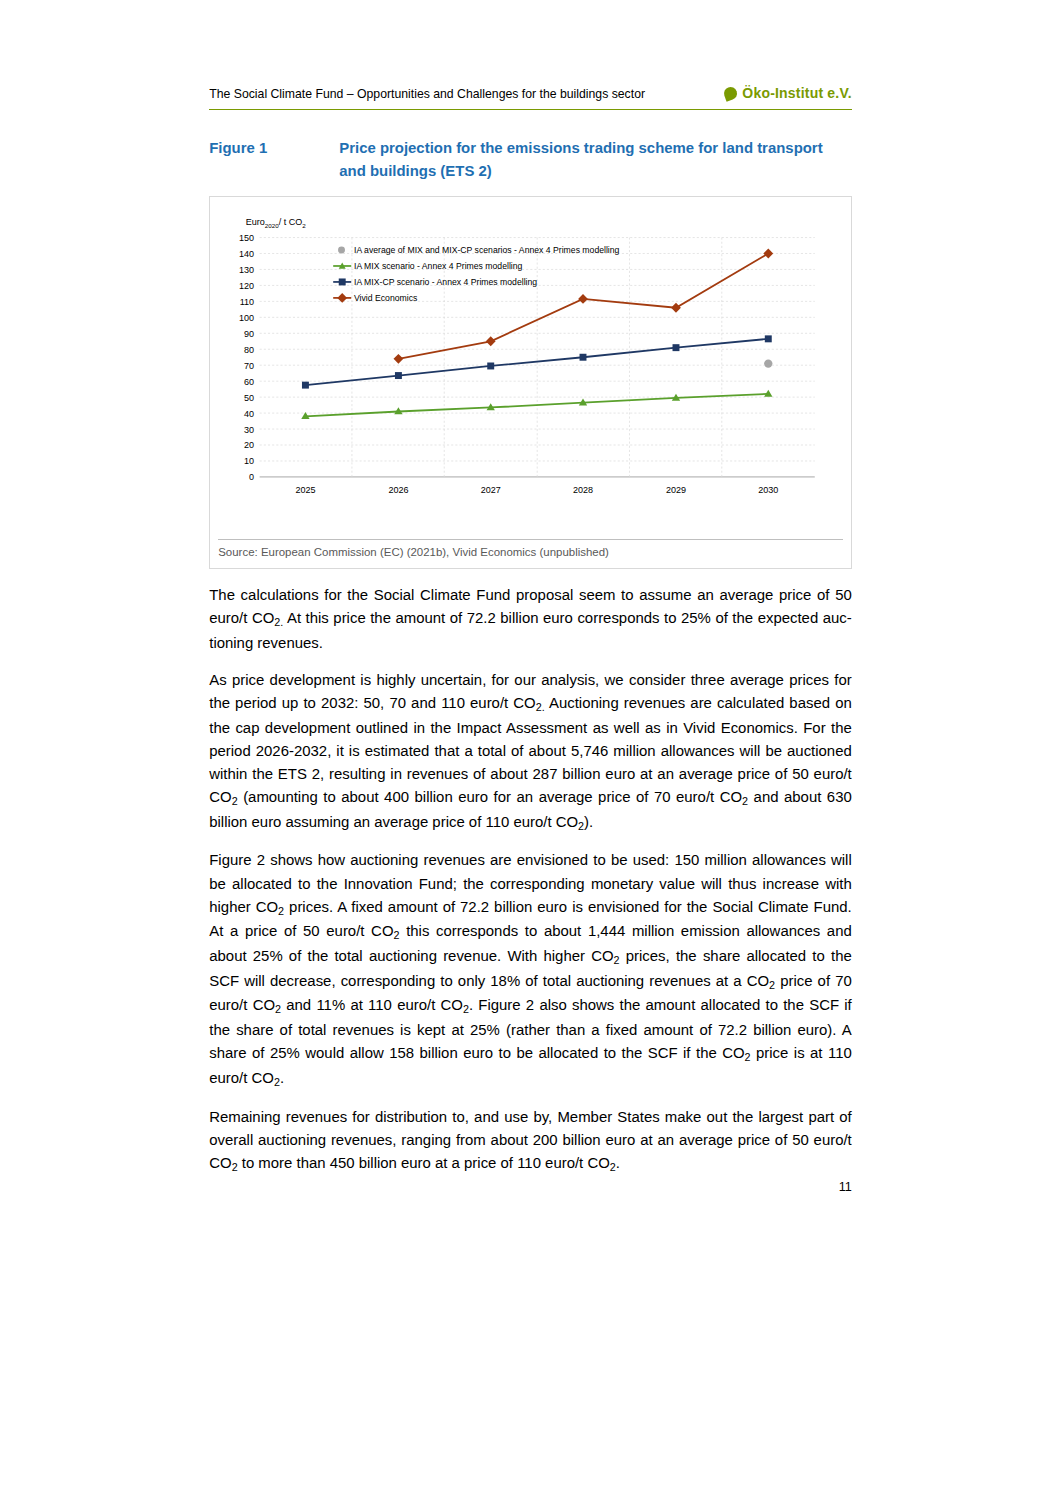The Social Climate Fund – Opportunities and Challenges for the buildings sector
Öko-Institut e.V.
Figure 1
Price projection for the emissions trading scheme for land transport and buildings (ETS 2)
Euro2020/ t CO2 150 140 130 120 110 100 90 80 70 60 50 40 30 20 10 0 2025 2026 2027 2028 2029 2030 IA average of MIX and MIX-CP scenarios - Annex 4 Primes modelling IA MIX scenario - Annex 4 Primes modelling IA MIX-CP scenario - Annex 4 Primes modelling Vivid Economics
Source: European Commission (EC) (2021b), Vivid Economics (unpublished)
The calculations for the Social Climate Fund proposal seem to assume an average price of 50 euro/t CO2. At this price the amount of 72.2 billion euro corresponds to 25% of the expected auctioning revenues.
As price development is highly uncertain, for our analysis, we consider three average prices for the period up to 2032: 50, 70 and 110 euro/t CO2. Auctioning revenues are calculated based on the cap development outlined in the Impact Assessment as well as in Vivid Economics. For the period 2026-2032, it is estimated that a total of about 5,746 million allowances will be auctioned within the ETS 2, resulting in revenues of about 287 billion euro at an average price of 50 euro/t CO2 (amounting to about 400 billion euro for an average price of 70 euro/t CO2 and about 630 billion euro assuming an average price of 110 euro/t CO2).
Figure 2 shows how auctioning revenues are envisioned to be used: 150 million allowances will be allocated to the Innovation Fund; the corresponding monetary value will thus increase with higher CO2 prices. A fixed amount of 72.2 billion euro is envisioned for the Social Climate Fund. At a price of 50 euro/t CO2 this corresponds to about 1,444 million emission allowances and about 25% of the total auctioning revenue. With higher CO2 prices, the share allocated to the SCF will decrease, corresponding to only 18% of total auctioning revenues at a CO2 price of 70 euro/t CO2 and 11% at 110 euro/t CO2. Figure 2 also shows the amount allocated to the SCF if the share of total revenues is kept at 25% (rather than a fixed amount of 72.2 billion euro). A share of 25% would allow 158 billion euro to be allocated to the SCF if the CO2 price is at 110 euro/t CO2.
Remaining revenues for distribution to, and use by, Member States make out the largest part of overall auctioning revenues, ranging from about 200 billion euro at an average price of 50 euro/t CO2 to more than 450 billion euro at a price of 110 euro/t CO2.
11